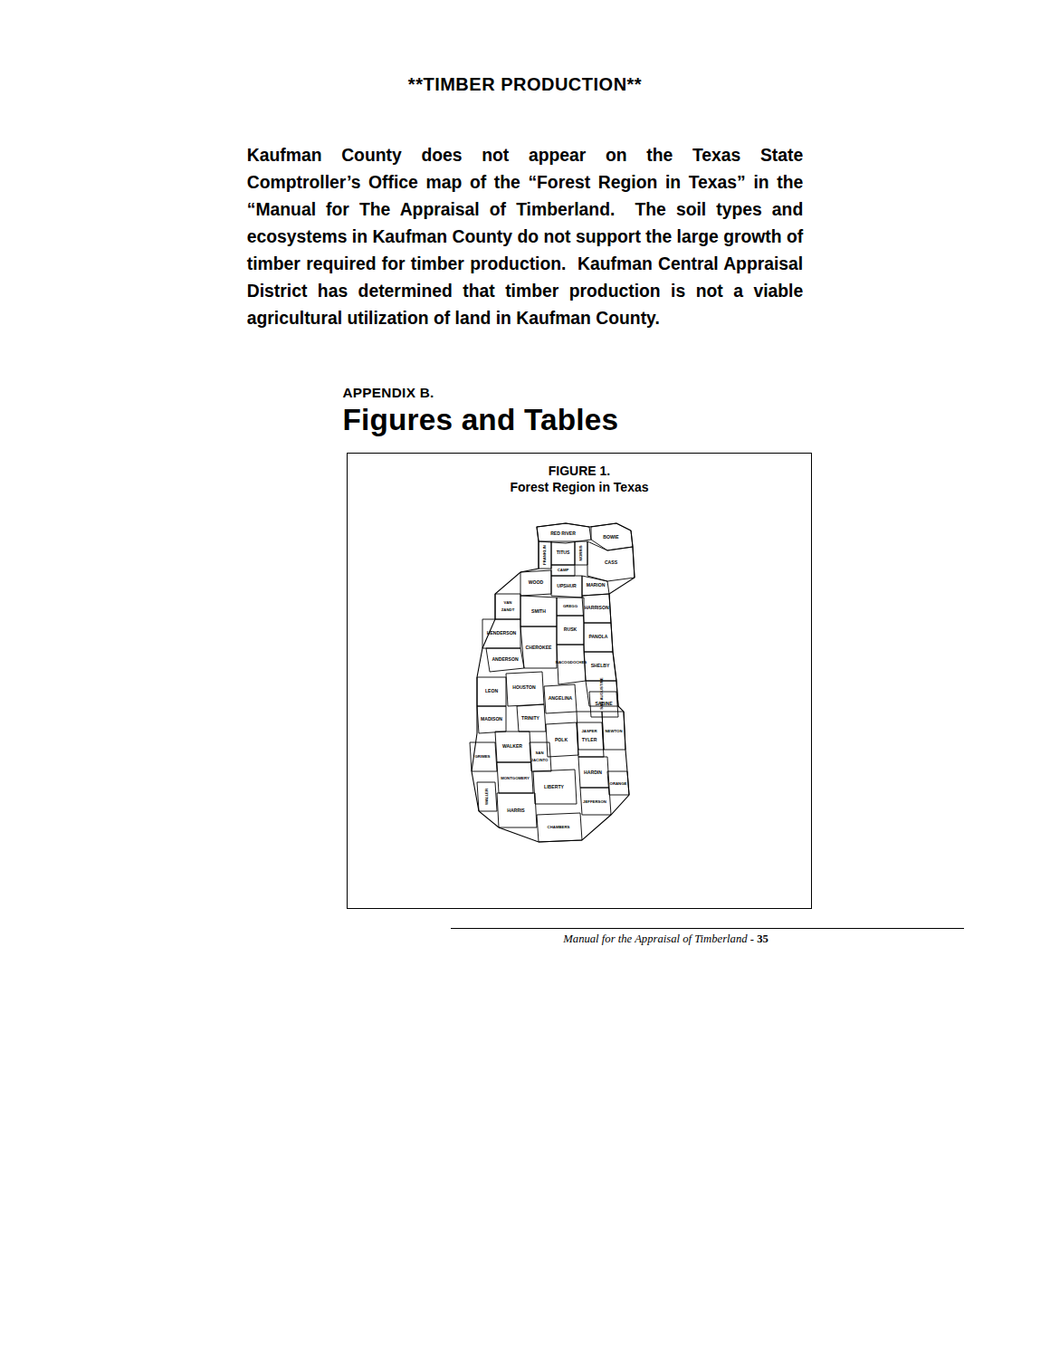**TIMBER PRODUCTION**
Kaufman County does not appear on the Texas State Comptroller’s Office map of the “Forest Region in Texas” in the “Manual for The Appraisal of Timberland. The soil types and ecosystems in Kaufman County do not support the large growth of timber required for timber production. Kaufman Central Appraisal District has determined that timber production is not a viable agricultural utilization of land in Kaufman County.
APPENDIX B.
Figures and Tables
FIGURE 1. Forest Region in Texas
RED RIVER BOWIE FRANKLIN TITUS MORRIS CASS CAMP WOOD UPSHUR MARION VAN ZANDT HARRISON GREGG SMITH HENDERSON RUSK PANOLA CHEROKEE ANDERSON SHELBY NACOGDOCHES SAN AUGUSTINE LEON HOUSTON ANGELINA TRINITY SABINE JASPER NEWTON MADISON POLK TYLER WALKER SAN JACINTO GRIMES HARDIN MONTGOMERY LIBERTY ORANGE JEFFERSON WALLER HARRIS CHAMBERS
Manual for the Appraisal of Timberland - 35